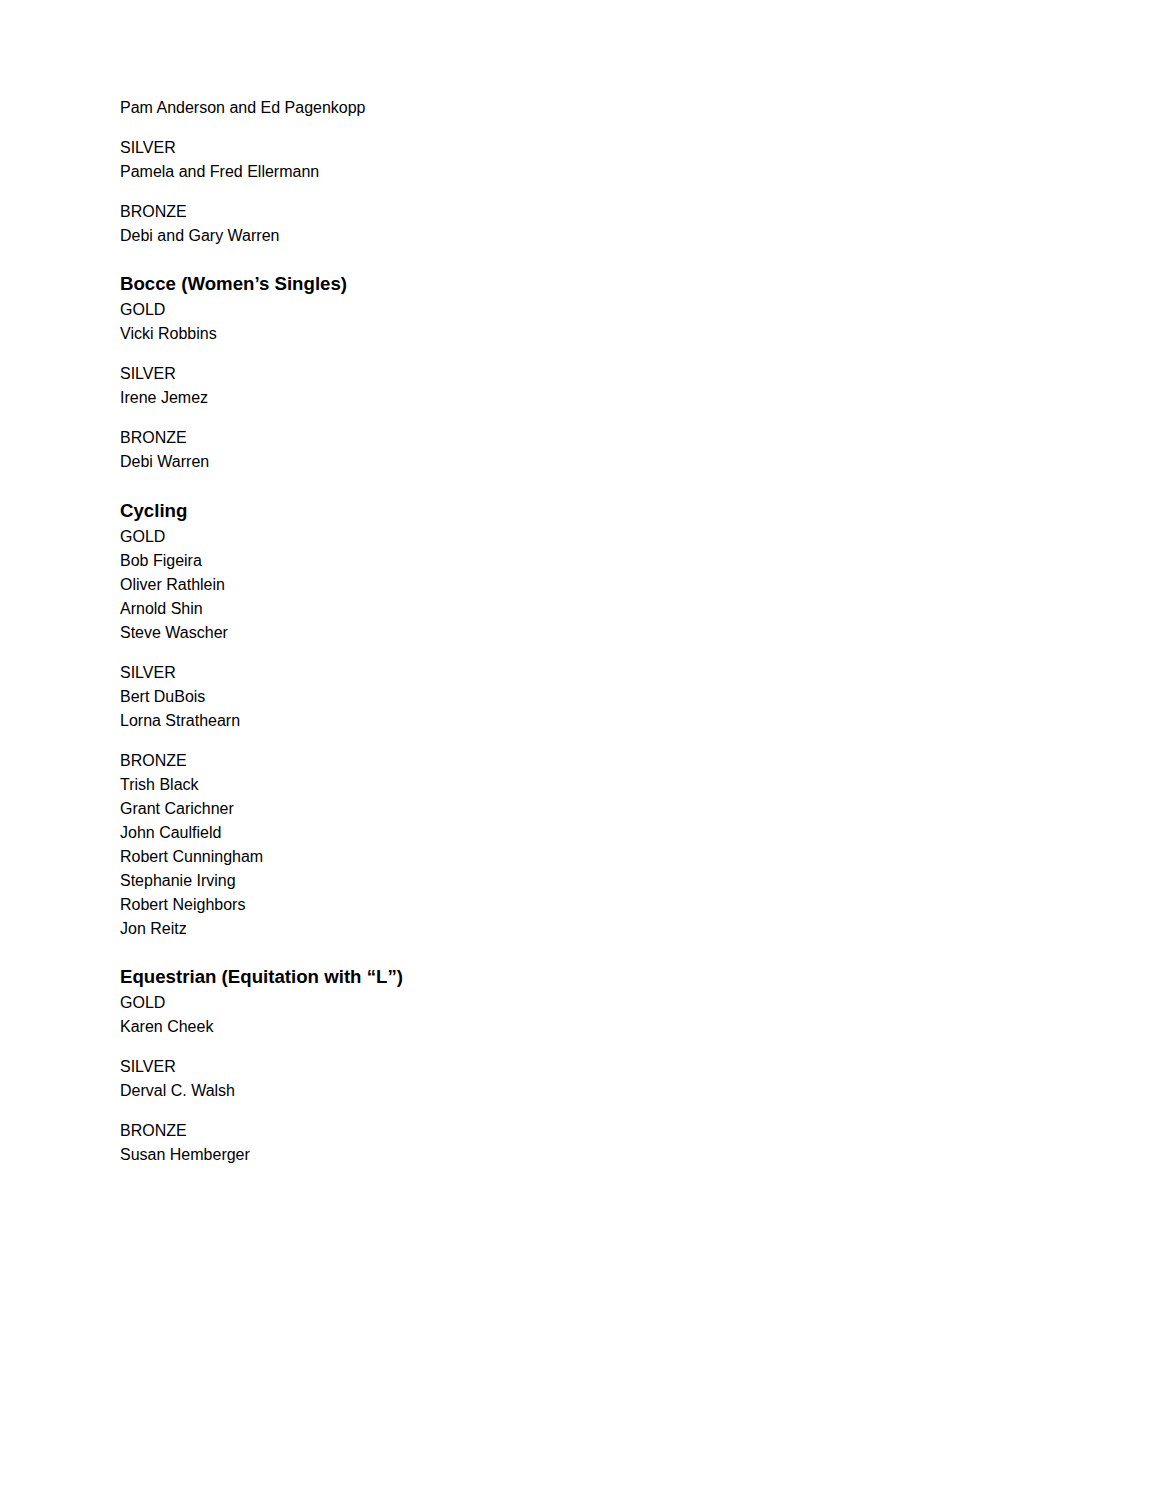Pam Anderson and Ed Pagenkopp
SILVER
Pamela and Fred Ellermann
BRONZE
Debi and Gary Warren
Bocce (Women’s Singles)
GOLD
Vicki Robbins
SILVER
Irene Jemez
BRONZE
Debi Warren
Cycling
GOLD
Bob Figeira
Oliver Rathlein
Arnold Shin
Steve Wascher
SILVER
Bert DuBois
Lorna Strathearn
BRONZE
Trish Black
Grant Carichner
John Caulfield
Robert Cunningham
Stephanie Irving
Robert Neighbors
Jon Reitz
Equestrian (Equitation with “L”)
GOLD
Karen Cheek
SILVER
Derval C. Walsh
BRONZE
Susan Hemberger